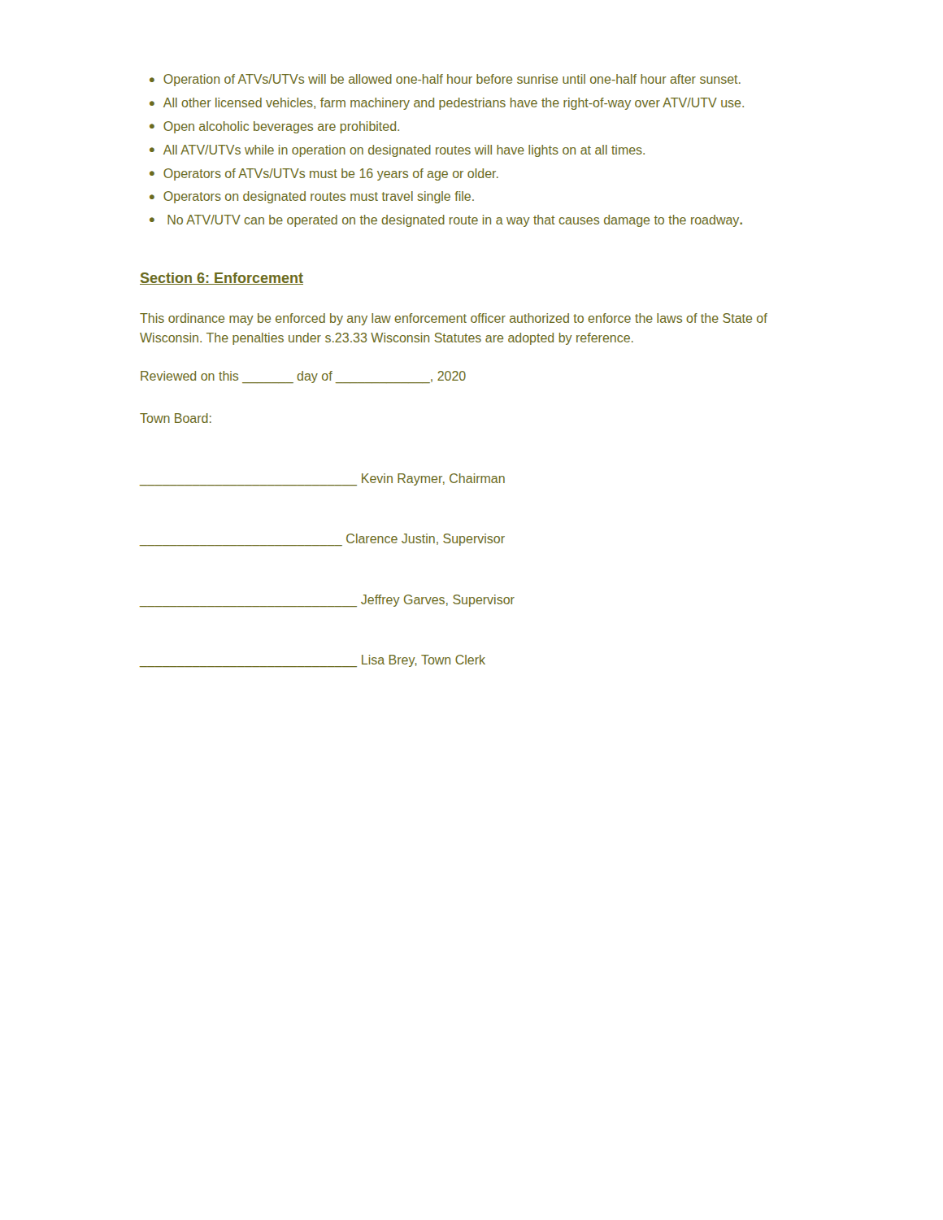Operation of ATVs/UTVs will be allowed one-half hour before sunrise until one-half hour after sunset.
All other licensed vehicles, farm machinery and pedestrians have the right-of-way over ATV/UTV use.
Open alcoholic beverages are prohibited.
All ATV/UTVs while in operation on designated routes will have lights on at all times.
Operators of ATVs/UTVs must be 16 years of age or older.
Operators on designated routes must travel single file.
No ATV/UTV can be operated on the designated route in a way that causes damage to the roadway.
Section 6: Enforcement
This ordinance may be enforced by any law enforcement officer authorized to enforce the laws of the State of Wisconsin. The penalties under s.23.33 Wisconsin Statutes are adopted by reference.
Reviewed on this _______ day of _____________, 2020
Town Board:
_____________________________ Kevin Raymer, Chairman
___________________________ Clarence Justin, Supervisor
_____________________________ Jeffrey Garves, Supervisor
_____________________________ Lisa Brey, Town Clerk